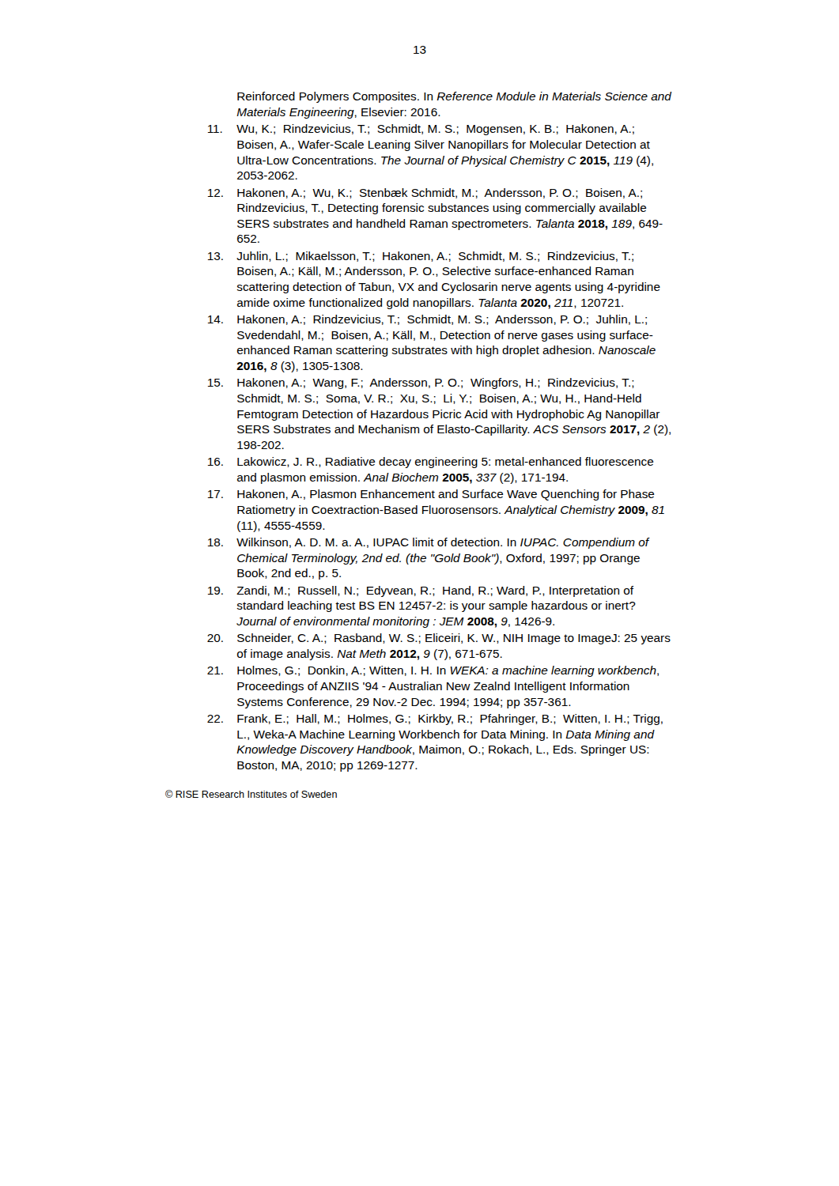13
Reinforced Polymers Composites. In Reference Module in Materials Science and Materials Engineering, Elsevier: 2016.
11. Wu, K.; Rindzevicius, T.; Schmidt, M. S.; Mogensen, K. B.; Hakonen, A.; Boisen, A., Wafer-Scale Leaning Silver Nanopillars for Molecular Detection at Ultra-Low Concentrations. The Journal of Physical Chemistry C 2015, 119 (4), 2053-2062.
12. Hakonen, A.; Wu, K.; Stenbæk Schmidt, M.; Andersson, P. O.; Boisen, A.; Rindzevicius, T., Detecting forensic substances using commercially available SERS substrates and handheld Raman spectrometers. Talanta 2018, 189, 649-652.
13. Juhlin, L.; Mikaelsson, T.; Hakonen, A.; Schmidt, M. S.; Rindzevicius, T.; Boisen, A.; Käll, M.; Andersson, P. O., Selective surface-enhanced Raman scattering detection of Tabun, VX and Cyclosarin nerve agents using 4-pyridine amide oxime functionalized gold nanopillars. Talanta 2020, 211, 120721.
14. Hakonen, A.; Rindzevicius, T.; Schmidt, M. S.; Andersson, P. O.; Juhlin, L.; Svedendahl, M.; Boisen, A.; Käll, M., Detection of nerve gases using surface-enhanced Raman scattering substrates with high droplet adhesion. Nanoscale 2016, 8 (3), 1305-1308.
15. Hakonen, A.; Wang, F.; Andersson, P. O.; Wingfors, H.; Rindzevicius, T.; Schmidt, M. S.; Soma, V. R.; Xu, S.; Li, Y.; Boisen, A.; Wu, H., Hand-Held Femtogram Detection of Hazardous Picric Acid with Hydrophobic Ag Nanopillar SERS Substrates and Mechanism of Elasto-Capillarity. ACS Sensors 2017, 2 (2), 198-202.
16. Lakowicz, J. R., Radiative decay engineering 5: metal-enhanced fluorescence and plasmon emission. Anal Biochem 2005, 337 (2), 171-194.
17. Hakonen, A., Plasmon Enhancement and Surface Wave Quenching for Phase Ratiometry in Coextraction-Based Fluorosensors. Analytical Chemistry 2009, 81 (11), 4555-4559.
18. Wilkinson, A. D. M. a. A., IUPAC limit of detection. In IUPAC. Compendium of Chemical Terminology, 2nd ed. (the "Gold Book"), Oxford, 1997; pp Orange Book, 2nd ed., p. 5.
19. Zandi, M.; Russell, N.; Edyvean, R.; Hand, R.; Ward, P., Interpretation of standard leaching test BS EN 12457-2: is your sample hazardous or inert? Journal of environmental monitoring : JEM 2008, 9, 1426-9.
20. Schneider, C. A.; Rasband, W. S.; Eliceiri, K. W., NIH Image to ImageJ: 25 years of image analysis. Nat Meth 2012, 9 (7), 671-675.
21. Holmes, G.; Donkin, A.; Witten, I. H. In WEKA: a machine learning workbench, Proceedings of ANZIIS '94 - Australian New Zealnd Intelligent Information Systems Conference, 29 Nov.-2 Dec. 1994; 1994; pp 357-361.
22. Frank, E.; Hall, M.; Holmes, G.; Kirkby, R.; Pfahringer, B.; Witten, I. H.; Trigg, L., Weka-A Machine Learning Workbench for Data Mining. In Data Mining and Knowledge Discovery Handbook, Maimon, O.; Rokach, L., Eds. Springer US: Boston, MA, 2010; pp 1269-1277.
© RISE Research Institutes of Sweden